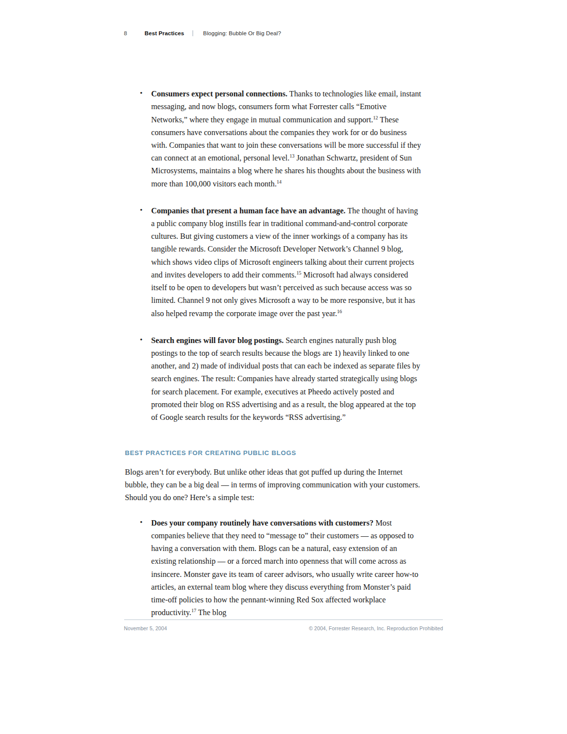8 Best Practices Blogging: Bubble Or Big Deal?
Consumers expect personal connections. Thanks to technologies like email, instant messaging, and now blogs, consumers form what Forrester calls “Emotive Networks,” where they engage in mutual communication and support.12 These consumers have conversations about the companies they work for or do business with. Companies that want to join these conversations will be more successful if they can connect at an emotional, personal level.13 Jonathan Schwartz, president of Sun Microsystems, maintains a blog where he shares his thoughts about the business with more than 100,000 visitors each month.14
Companies that present a human face have an advantage. The thought of having a public company blog instills fear in traditional command-and-control corporate cultures. But giving customers a view of the inner workings of a company has its tangible rewards. Consider the Microsoft Developer Network’s Channel 9 blog, which shows video clips of Microsoft engineers talking about their current projects and invites developers to add their comments.15 Microsoft had always considered itself to be open to developers but wasn’t perceived as such because access was so limited. Channel 9 not only gives Microsoft a way to be more responsive, but it has also helped revamp the corporate image over the past year.16
Search engines will favor blog postings. Search engines naturally push blog postings to the top of search results because the blogs are 1) heavily linked to one another, and 2) made of individual posts that can each be indexed as separate files by search engines. The result: Companies have already started strategically using blogs for search placement. For example, executives at Pheedo actively posted and promoted their blog on RSS advertising and as a result, the blog appeared at the top of Google search results for the keywords “RSS advertising.”
Best Practices For Creating Public Blogs
Blogs aren’t for everybody. But unlike other ideas that got puffed up during the Internet bubble, they can be a big deal — in terms of improving communication with your customers. Should you do one? Here’s a simple test:
Does your company routinely have conversations with customers? Most companies believe that they need to “message to” their customers — as opposed to having a conversation with them. Blogs can be a natural, easy extension of an existing relationship — or a forced march into openness that will come across as insincere. Monster gave its team of career advisors, who usually write career how-to articles, an external team blog where they discuss everything from Monster’s paid time-off policies to how the pennant-winning Red Sox affected workplace productivity.17 The blog
November 5, 2004
© 2004, Forrester Research, Inc. Reproduction Prohibited